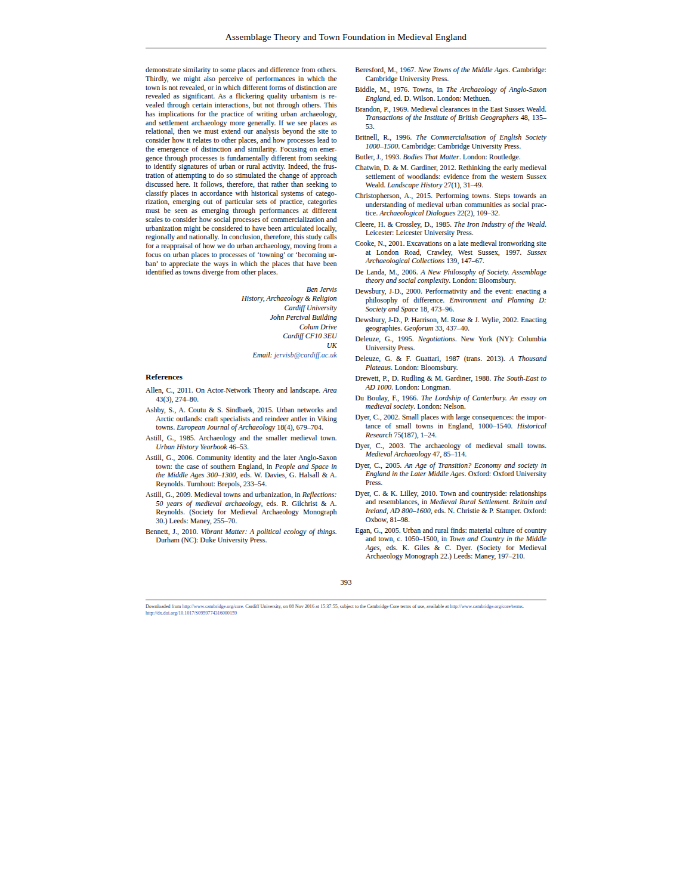Assemblage Theory and Town Foundation in Medieval England
demonstrate similarity to some places and difference from others. Thirdly, we might also perceive of performances in which the town is not revealed, or in which different forms of distinction are revealed as significant. As a flickering quality urbanism is revealed through certain interactions, but not through others. This has implications for the practice of writing urban archaeology, and settlement archaeology more generally. If we see places as relational, then we must extend our analysis beyond the site to consider how it relates to other places, and how processes lead to the emergence of distinction and similarity. Focusing on emergence through processes is fundamentally different from seeking to identify signatures of urban or rural activity. Indeed, the frustration of attempting to do so stimulated the change of approach discussed here. It follows, therefore, that rather than seeking to classify places in accordance with historical systems of categorization, emerging out of particular sets of practice, categories must be seen as emerging through performances at different scales to consider how social processes of commercialization and urbanization might be considered to have been articulated locally, regionally and nationally. In conclusion, therefore, this study calls for a reappraisal of how we do urban archaeology, moving from a focus on urban places to processes of ‘towning’ or ‘becoming urban’ to appreciate the ways in which the places that have been identified as towns diverge from other places.
Ben Jervis
History, Archaeology & Religion
Cardiff University
John Percival Building
Colum Drive
Cardiff CF10 3EU
UK
Email: jervisb@cardiff.ac.uk
References
Allen, C., 2011. On Actor-Network Theory and landscape. Area 43(3), 274–80.
Ashby, S., A. Coutu & S. Sindbaek, 2015. Urban networks and Arctic outlands: craft specialists and reindeer antler in Viking towns. European Journal of Archaeology 18(4), 679–704.
Astill, G., 1985. Archaeology and the smaller medieval town. Urban History Yearbook 46–53.
Astill, G., 2006. Community identity and the later Anglo-Saxon town: the case of southern England, in People and Space in the Middle Ages 300–1300, eds. W. Davies, G. Halsall & A. Reynolds. Turnhout: Brepols, 233–54.
Astill, G., 2009. Medieval towns and urbanization, in Reflections: 50 years of medieval archaeology, eds. R. Gilchrist & A. Reynolds. (Society for Medieval Archaeology Monograph 30.) Leeds: Maney, 255–70.
Bennett, J., 2010. Vibrant Matter: A political ecology of things. Durham (NC): Duke University Press.
Beresford, M., 1967. New Towns of the Middle Ages. Cambridge: Cambridge University Press.
Biddle, M., 1976. Towns, in The Archaeology of Anglo-Saxon England, ed. D. Wilson. London: Methuen.
Brandon, P., 1969. Medieval clearances in the East Sussex Weald. Transactions of the Institute of British Geographers 48, 135–53.
Britnell, R., 1996. The Commercialisation of English Society 1000–1500. Cambridge: Cambridge University Press.
Butler, J., 1993. Bodies That Matter. London: Routledge.
Chatwin, D. & M. Gardiner, 2012. Rethinking the early medieval settlement of woodlands: evidence from the western Sussex Weald. Landscape History 27(1), 31–49.
Christopherson, A., 2015. Performing towns. Steps towards an understanding of medieval urban communities as social practice. Archaeological Dialogues 22(2), 109–32.
Cleere, H. & Crossley, D., 1985. The Iron Industry of the Weald. Leicester: Leicester University Press.
Cooke, N., 2001. Excavations on a late medieval ironworking site at London Road, Crawley, West Sussex, 1997. Sussex Archaeological Collections 139, 147–67.
De Landa, M., 2006. A New Philosophy of Society. Assemblage theory and social complexity. London: Bloomsbury.
Dewsbury, J-D., 2000. Performativity and the event: enacting a philosophy of difference. Environment and Planning D: Society and Space 18, 473–96.
Dewsbury, J-D., P. Harrison, M. Rose & J. Wylie, 2002. Enacting geographies. Geoforum 33, 437–40.
Deleuze, G., 1995. Negotiations. New York (NY): Columbia University Press.
Deleuze, G. & F. Guattari, 1987 (trans. 2013). A Thousand Plateaus. London: Bloomsbury.
Drewett, P., D. Rudling & M. Gardiner, 1988. The South-East to AD 1000. London: Longman.
Du Boulay, F., 1966. The Lordship of Canterbury. An essay on medieval society. London: Nelson.
Dyer, C., 2002. Small places with large consequences: the importance of small towns in England, 1000–1540. Historical Research 75(187), 1–24.
Dyer, C., 2003. The archaeology of medieval small towns. Medieval Archaeology 47, 85–114.
Dyer, C., 2005. An Age of Transition? Economy and society in England in the Later Middle Ages. Oxford: Oxford University Press.
Dyer, C. & K. Lilley, 2010. Town and countryside: relationships and resemblances, in Medieval Rural Settlement. Britain and Ireland, AD 800–1600, eds. N. Christie & P. Stamper. Oxford: Oxbow, 81–98.
Egan, G., 2005. Urban and rural finds: material culture of country and town, c. 1050–1500, in Town and Country in the Middle Ages, eds. K. Giles & C. Dyer. (Society for Medieval Archaeology Monograph 22.) Leeds: Maney, 197–210.
393
Downloaded from http://www.cambridge.org/core. Cardiff University, on 08 Nov 2016 at 15:37:55, subject to the Cambridge Core terms of use, available at http://www.cambridge.org/core/terms. http://dx.doi.org/10.1017/S0959774316000159